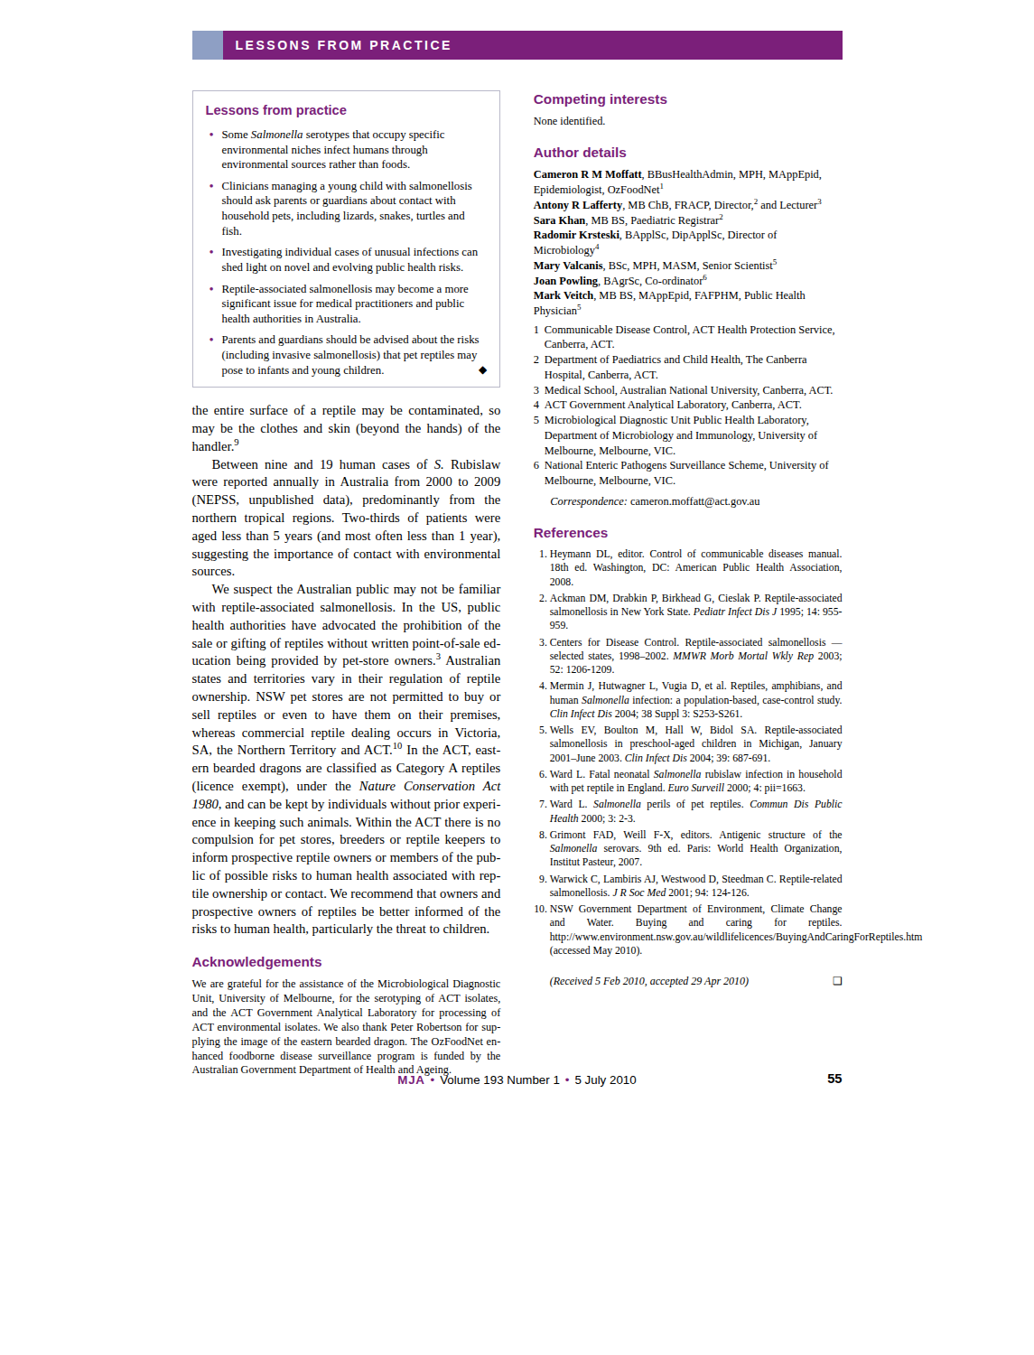Lessons from Practice
Lessons from practice
Some Salmonella serotypes that occupy specific environmental niches infect humans through environmental sources rather than foods.
Clinicians managing a young child with salmonellosis should ask parents or guardians about contact with household pets, including lizards, snakes, turtles and fish.
Investigating individual cases of unusual infections can shed light on novel and evolving public health risks.
Reptile-associated salmonellosis may become a more significant issue for medical practitioners and public health authorities in Australia.
Parents and guardians should be advised about the risks (including invasive salmonellosis) that pet reptiles may pose to infants and young children.◆
the entire surface of a reptile may be contaminated, so may be the clothes and skin (beyond the hands) of the handler.9
Between nine and 19 human cases of S. Rubislaw were reported annually in Australia from 2000 to 2009 (NEPSS, unpublished data), predominantly from the northern tropical regions. Two-thirds of patients were aged less than 5 years (and most often less than 1 year), suggesting the importance of contact with environmental sources.
We suspect the Australian public may not be familiar with reptile-associated salmonellosis. In the US, public health authorities have advocated the prohibition of the sale or gifting of reptiles without written point-of-sale education being provided by pet-store owners.3 Australian states and territories vary in their regulation of reptile ownership. NSW pet stores are not permitted to buy or sell reptiles or even to have them on their premises, whereas commercial reptile dealing occurs in Victoria, SA, the Northern Territory and ACT.10 In the ACT, eastern bearded dragons are classified as Category A reptiles (licence exempt), under the Nature Conservation Act 1980, and can be kept by individuals without prior experience in keeping such animals. Within the ACT there is no compulsion for pet stores, breeders or reptile keepers to inform prospective reptile owners or members of the public of possible risks to human health associated with reptile ownership or contact. We recommend that owners and prospective owners of reptiles be better informed of the risks to human health, particularly the threat to children.
Acknowledgements
We are grateful for the assistance of the Microbiological Diagnostic Unit, University of Melbourne, for the serotyping of ACT isolates, and the ACT Government Analytical Laboratory for processing of ACT environmental isolates. We also thank Peter Robertson for supplying the image of the eastern bearded dragon. The OzFoodNet enhanced foodborne disease surveillance program is funded by the Australian Government Department of Health and Ageing.
Competing interests
None identified.
Author details
Cameron R M Moffatt, BBusHealthAdmin, MPH, MAppEpid, Epidemiologist, OzFoodNet1
Antony R Lafferty, MB ChB, FRACP, Director,2 and Lecturer3
Sara Khan, MB BS, Paediatric Registrar2
Radomir Krsteski, BApplSc, DipApplSc, Director of Microbiology4
Mary Valcanis, BSc, MPH, MASM, Senior Scientist5
Joan Powling, BAgrSc, Co-ordinator6
Mark Veitch, MB BS, MAppEpid, FAFPHM, Public Health Physician5
1 Communicable Disease Control, ACT Health Protection Service, Canberra, ACT.
2 Department of Paediatrics and Child Health, The Canberra Hospital, Canberra, ACT.
3 Medical School, Australian National University, Canberra, ACT.
4 ACT Government Analytical Laboratory, Canberra, ACT.
5 Microbiological Diagnostic Unit Public Health Laboratory, Department of Microbiology and Immunology, University of Melbourne, Melbourne, VIC.
6 National Enteric Pathogens Surveillance Scheme, University of Melbourne, Melbourne, VIC.
Correspondence: cameron.moffatt@act.gov.au
References
Heymann DL, editor. Control of communicable diseases manual. 18th ed. Washington, DC: American Public Health Association, 2008.
Ackman DM, Drabkin P, Birkhead G, Cieslak P. Reptile-associated salmonellosis in New York State. Pediatr Infect Dis J 1995; 14: 955-959.
Centers for Disease Control. Reptile-associated salmonellosis — selected states, 1998–2002. MMWR Morb Mortal Wkly Rep 2003; 52: 1206-1209.
Mermin J, Hutwagner L, Vugia D, et al. Reptiles, amphibians, and human Salmonella infection: a population-based, case-control study. Clin Infect Dis 2004; 38 Suppl 3: S253-S261.
Wells EV, Boulton M, Hall W, Bidol SA. Reptile-associated salmonellosis in preschool-aged children in Michigan, January 2001–June 2003. Clin Infect Dis 2004; 39: 687-691.
Ward L. Fatal neonatal Salmonella rubislaw infection in household with pet reptile in England. Euro Surveill 2000; 4: pii=1663.
Ward L. Salmonella perils of pet reptiles. Commun Dis Public Health 2000; 3: 2-3.
Grimont FAD, Weill F-X, editors. Antigenic structure of the Salmonella serovars. 9th ed. Paris: World Health Organization, Institut Pasteur, 2007.
Warwick C, Lambiris AJ, Westwood D, Steedman C. Reptile-related salmonellosis. J R Soc Med 2001; 94: 124-126.
NSW Government Department of Environment, Climate Change and Water. Buying and caring for reptiles. http://www.environment.nsw.gov.au/wildlifelicences/BuyingAndCaringForReptiles.htm (accessed May 2010).
(Received 5 Feb 2010, accepted 29 Apr 2010)❑
MJA•Volume 193 Number 1•5 July 2010 55